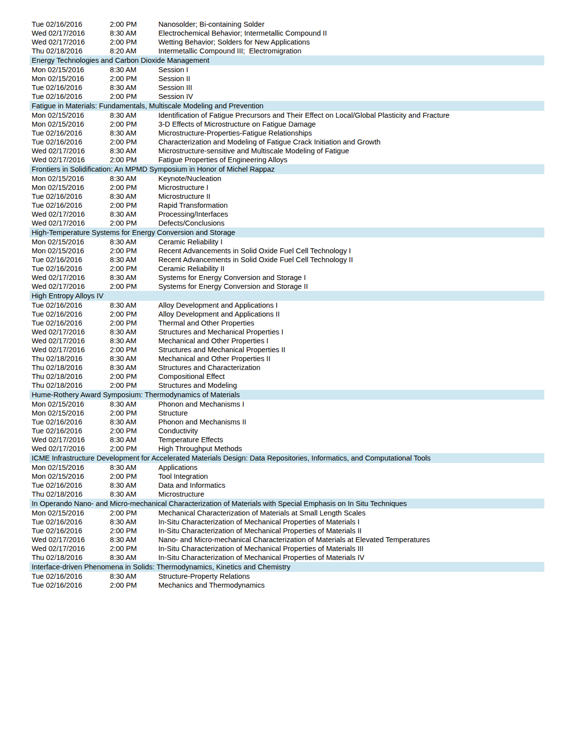| Tue 02/16/2016 | 2:00 PM | Nanosolder; Bi-containing Solder |
| Wed 02/17/2016 | 8:30 AM | Electrochemical Behavior; Intermetallic Compound II |
| Wed 02/17/2016 | 2:00 PM | Wetting Behavior; Solders for New Applications |
| Thu 02/18/2016 | 8:20 AM | Intermetallic Compound III; Electromigration |
| Energy Technologies and Carbon Dioxide Management |
| Mon 02/15/2016 | 8:30 AM | Session I |
| Mon 02/15/2016 | 2:00 PM | Session II |
| Tue 02/16/2016 | 8:30 AM | Session III |
| Tue 02/16/2016 | 2:00 PM | Session IV |
| Fatigue in Materials: Fundamentals, Multiscale Modeling and Prevention |
| Mon 02/15/2016 | 8:30 AM | Identification of Fatigue Precursors and Their Effect on Local/Global Plasticity and Fracture |
| Mon 02/15/2016 | 2:00 PM | 3-D Effects of Microstructure on Fatigue Damage |
| Tue 02/16/2016 | 8:30 AM | Microstructure-Properties-Fatigue Relationships |
| Tue 02/16/2016 | 2:00 PM | Characterization and Modeling of Fatigue Crack Initiation and Growth |
| Wed 02/17/2016 | 8:30 AM | Microstructure-sensitive and Multiscale Modeling of Fatigue |
| Wed 02/17/2016 | 2:00 PM | Fatigue Properties of Engineering Alloys |
| Frontiers in Solidification: An MPMD Symposium in Honor of Michel Rappaz |
| Mon 02/15/2016 | 8:30 AM | Keynote/Nucleation |
| Mon 02/15/2016 | 2:00 PM | Microstructure I |
| Tue 02/16/2016 | 8:30 AM | Microstructure II |
| Tue 02/16/2016 | 2:00 PM | Rapid Transformation |
| Wed 02/17/2016 | 8:30 AM | Processing/Interfaces |
| Wed 02/17/2016 | 2:00 PM | Defects/Conclusions |
| High-Temperature Systems for Energy Conversion and Storage |
| Mon 02/15/2016 | 8:30 AM | Ceramic Reliability I |
| Mon 02/15/2016 | 2:00 PM | Recent Advancements in Solid Oxide Fuel Cell Technology I |
| Tue 02/16/2016 | 8:30 AM | Recent Advancements in Solid Oxide Fuel Cell Technology II |
| Tue 02/16/2016 | 2:00 PM | Ceramic Reliability II |
| Wed 02/17/2016 | 8:30 AM | Systems for Energy Conversion and Storage I |
| Wed 02/17/2016 | 2:00 PM | Systems for Energy Conversion and Storage II |
| High Entropy Alloys IV |
| Tue 02/16/2016 | 8:30 AM | Alloy Development and Applications I |
| Tue 02/16/2016 | 2:00 PM | Alloy Development and Applications II |
| Tue 02/16/2016 | 2:00 PM | Thermal and Other Properties |
| Wed 02/17/2016 | 8:30 AM | Structures and Mechanical Properties I |
| Wed 02/17/2016 | 8:30 AM | Mechanical and Other Properties I |
| Wed 02/17/2016 | 2:00 PM | Structures and Mechanical Properties II |
| Thu 02/18/2016 | 8:30 AM | Mechanical and Other Properties II |
| Thu 02/18/2016 | 8:30 AM | Structures and Characterization |
| Thu 02/18/2016 | 2:00 PM | Compositional Effect |
| Thu 02/18/2016 | 2:00 PM | Structures and Modeling |
| Hume-Rothery Award Symposium: Thermodynamics of Materials |
| Mon 02/15/2016 | 8:30 AM | Phonon and Mechanisms I |
| Mon 02/15/2016 | 2:00 PM | Structure |
| Tue 02/16/2016 | 8:30 AM | Phonon and Mechanisms II |
| Tue 02/16/2016 | 2:00 PM | Conductivity |
| Wed 02/17/2016 | 8:30 AM | Temperature Effects |
| Wed 02/17/2016 | 2:00 PM | High Throughput Methods |
| ICME Infrastructure Development for Accelerated Materials Design: Data Repositories, Informatics, and Computational Tools |
| Mon 02/15/2016 | 8:30 AM | Applications |
| Mon 02/15/2016 | 2:00 PM | Tool Integration |
| Tue 02/16/2016 | 8:30 AM | Data and Informatics |
| Thu 02/18/2016 | 8:30 AM | Microstructure |
| In Operando Nano- and Micro-mechanical Characterization of Materials with Special Emphasis on In Situ Techniques |
| Mon 02/15/2016 | 2:00 PM | Mechanical Characterization of Materials at Small Length Scales |
| Tue 02/16/2016 | 8:30 AM | In-Situ Characterization of Mechanical Properties of Materials I |
| Tue 02/16/2016 | 2:00 PM | In-Situ Characterization of Mechanical Properties of Materials II |
| Wed 02/17/2016 | 8:30 AM | Nano- and Micro-mechanical Characterization of Materials at Elevated Temperatures |
| Wed 02/17/2016 | 2:00 PM | In-Situ Characterization of Mechanical Properties of Materials III |
| Thu 02/18/2016 | 8:30 AM | In-Situ Characterization of Mechanical Properties of Materials IV |
| Interface-driven Phenomena in Solids: Thermodynamics, Kinetics and Chemistry |
| Tue 02/16/2016 | 8:30 AM | Structure-Property Relations |
| Tue 02/16/2016 | 2:00 PM | Mechanics and Thermodynamics |